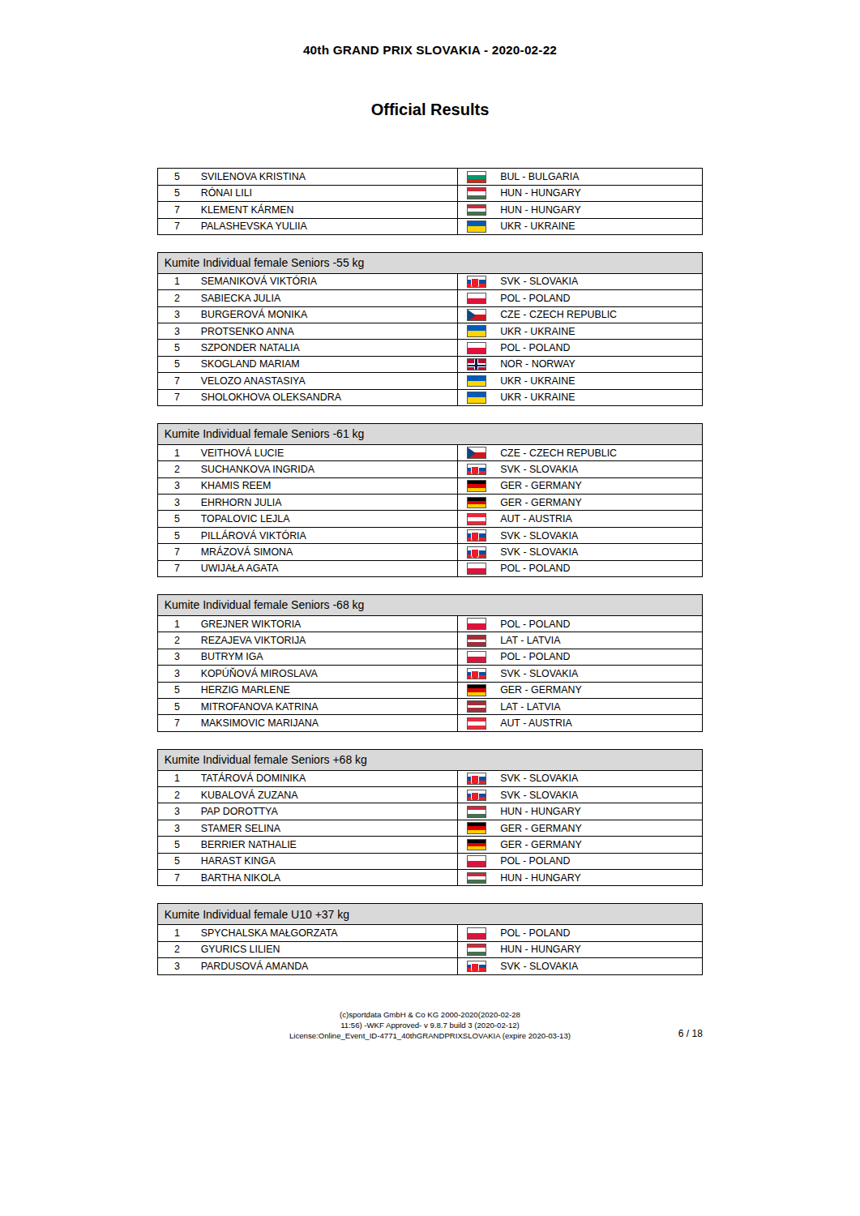40th GRAND PRIX SLOVAKIA - 2020-02-22
Official Results
| 5 | SVILENOVA KRISTINA | | BUL - BULGARIA |
| 5 | RÓNAI LILI | | HUN - HUNGARY |
| 7 | KLEMENT KÁRMEN | | HUN - HUNGARY |
| 7 | PALASHEVSKA YULIIA | | UKR - UKRAINE |
| Kumite Individual female Seniors -55 kg |
| --- |
| 1 | SEMANIKOVÁ VIKTÓRIA | | SVK - SLOVAKIA |
| 2 | SABIECKA JULIA | | POL - POLAND |
| 3 | BURGEROVÁ MONIKA | | CZE - CZECH REPUBLIC |
| 3 | PROTSENKO ANNA | | UKR - UKRAINE |
| 5 | SZPONDER NATALIA | | POL - POLAND |
| 5 | SKOGLAND MARIAM | | NOR - NORWAY |
| 7 | VELOZO ANASTASIYA | | UKR - UKRAINE |
| 7 | SHOLOKHOVA OLEKSANDRA | | UKR - UKRAINE |
| Kumite Individual female Seniors -61 kg |
| --- |
| 1 | VEITHOVÁ LUCIE | | CZE - CZECH REPUBLIC |
| 2 | SUCHANKOVA INGRIDA | | SVK - SLOVAKIA |
| 3 | KHAMIS REEM | | GER - GERMANY |
| 3 | EHRHORN JULIA | | GER - GERMANY |
| 5 | TOPALOVIC LEJLA | | AUT - AUSTRIA |
| 5 | PILLÁROVÁ VIKTÓRIA | | SVK - SLOVAKIA |
| 7 | MRÁZOVÁ SIMONA | | SVK - SLOVAKIA |
| 7 | UWIJAŁA AGATA | | POL - POLAND |
| Kumite Individual female Seniors -68 kg |
| --- |
| 1 | GREJNER WIKTORIA | | POL - POLAND |
| 2 | REZAJEVA VIKTORIJA | | LAT - LATVIA |
| 3 | BUTRYM IGA | | POL - POLAND |
| 3 | KOPÚŇOVÁ MIROSLAVA | | SVK - SLOVAKIA |
| 5 | HERZIG MARLENE | | GER - GERMANY |
| 5 | MITROFANOVA KATRINA | | LAT - LATVIA |
| 7 | MAKSIMOVIC MARIJANA | | AUT - AUSTRIA |
| Kumite Individual female Seniors +68 kg |
| --- |
| 1 | TATÁROVÁ DOMINIKA | | SVK - SLOVAKIA |
| 2 | KUBALOVÁ ZUZANA | | SVK - SLOVAKIA |
| 3 | PAP DOROTTYA | | HUN - HUNGARY |
| 3 | STAMER SELINA | | GER - GERMANY |
| 5 | BERRIER NATHALIE | | GER - GERMANY |
| 5 | HARAST KINGA | | POL - POLAND |
| 7 | BARTHA NIKOLA | | HUN - HUNGARY |
| Kumite Individual female U10 +37 kg |
| --- |
| 1 | SPYCHALSKA MAŁGORZATA | | POL - POLAND |
| 2 | GYURICS LILIEN | | HUN - HUNGARY |
| 3 | PARDUSOVÁ AMANDA | | SVK - SLOVAKIA |
(c)sportdata GmbH & Co KG 2000-2020(2020-02-28
11:56) -WKF Approved- v 9.8.7 build 3 (2020-02-12)
License:Online_Event_ID-4771_40thGRANDPRIXSLOVAKIA (expire 2020-03-13) 6 / 18